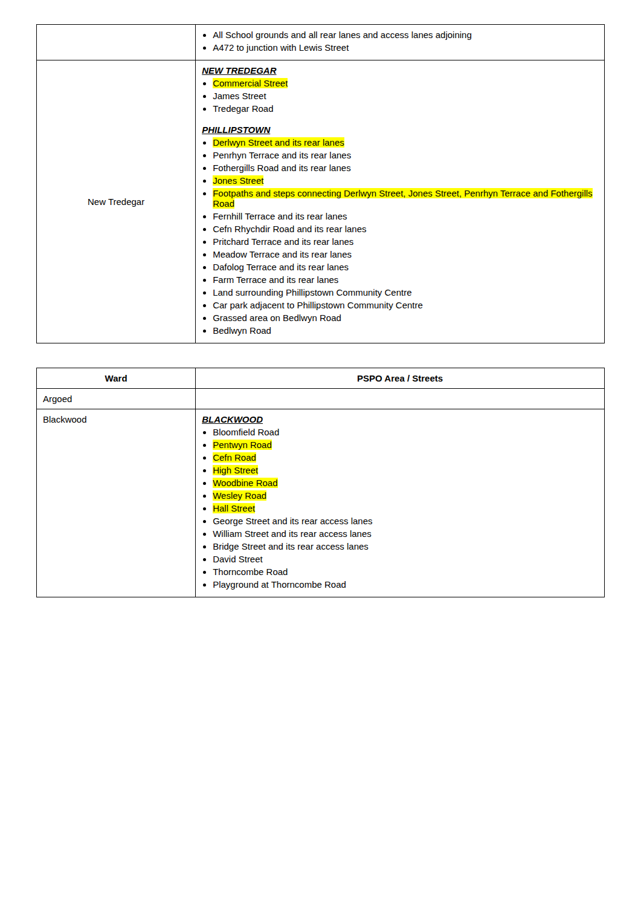| | All School grounds and all rear lanes and access lanes adjoining A472 to junction with Lewis Street |
| New Tredegar | NEW TREDEGAR Commercial Street James Street Tredegar Road PHILLIPSTOWN Derlwyn Street and its rear lanes Penrhyn Terrace and its rear lanes Fothergills Road and its rear lanes Jones Street Footpaths and steps connecting Derlwyn Street, Jones Street, Penrhyn Terrace and Fothergills Road Fernhill Terrace and its rear lanes Cefn Rhychdir Road and its rear lanes Pritchard Terrace and its rear lanes Meadow Terrace and its rear lanes Dafolog Terrace and its rear lanes Farm Terrace and its rear lanes Land surrounding Phillipstown Community Centre Car park adjacent to Phillipstown Community Centre Grassed area on Bedlwyn Road Bedlwyn Road |
| Ward | PSPO Area / Streets |
| --- | --- |
| Argoed | |
| Blackwood | BLACKWOOD Bloomfield Road Pentwyn Road Cefn Road High Street Woodbine Road Wesley Road Hall Street George Street and its rear access lanes William Street and its rear access lanes Bridge Street and its rear access lanes David Street Thorncombe Road Playground at Thorncombe Road |